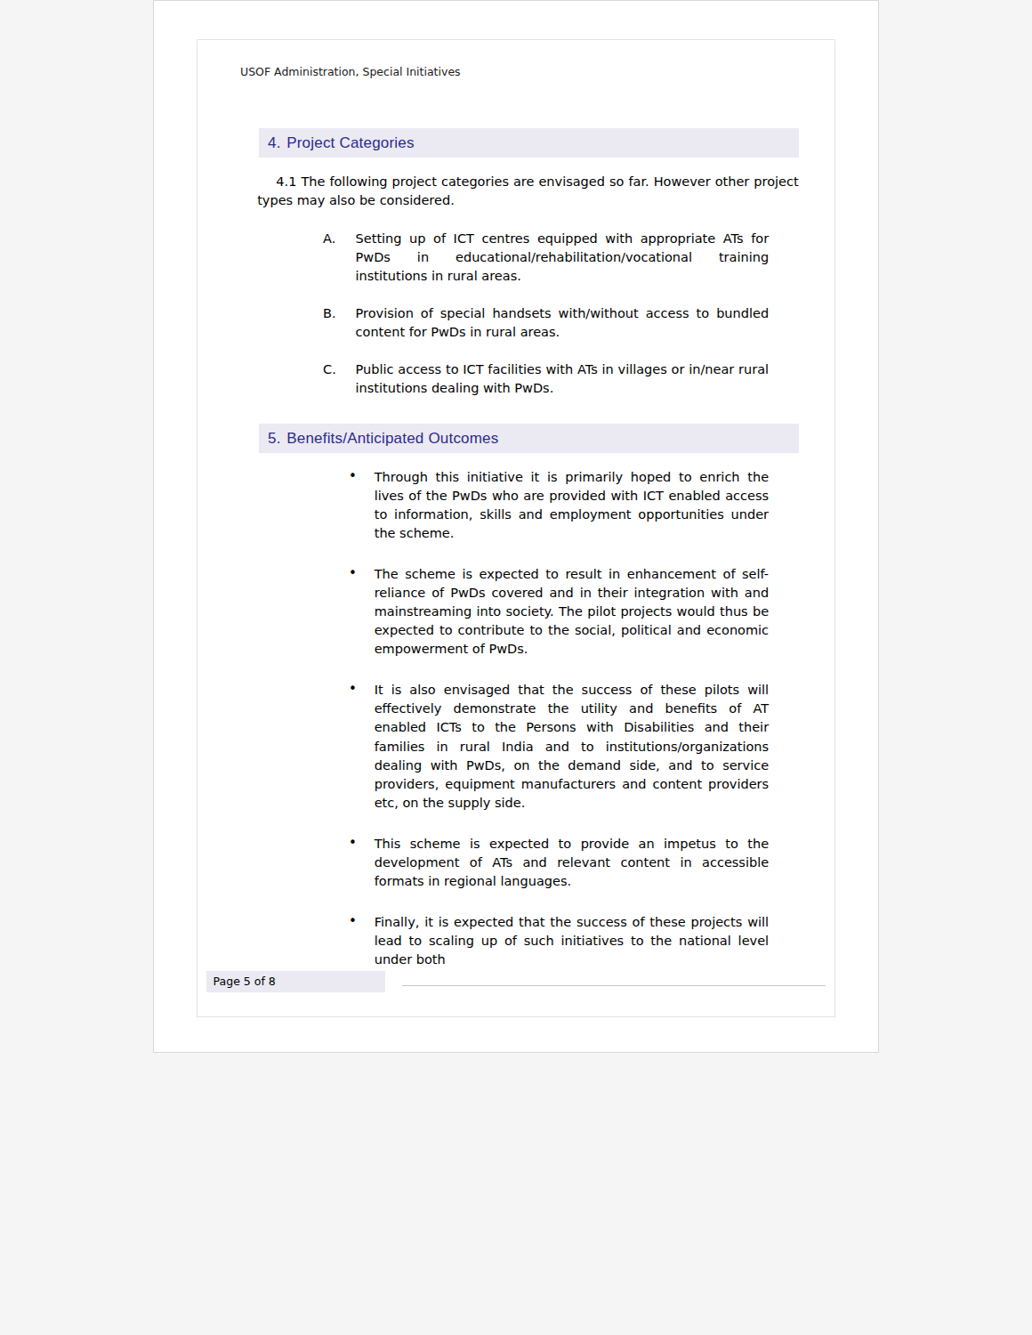USOF Administration, Special Initiatives
4. Project Categories
4.1 The following project categories are envisaged so far. However other project types may also be considered.
A. Setting up of ICT centres equipped with appropriate ATs for PwDs in educational/rehabilitation/vocational training institutions in rural areas.
B. Provision of special handsets with/without access to bundled content for PwDs in rural areas.
C. Public access to ICT facilities with ATs in villages or in/near rural institutions dealing with PwDs.
5. Benefits/Anticipated Outcomes
Through this initiative it is primarily hoped to enrich the lives of the PwDs who are provided with ICT enabled access to information, skills and employment opportunities under the scheme.
The scheme is expected to result in enhancement of self-reliance of PwDs covered and in their integration with and mainstreaming into society. The pilot projects would thus be expected to contribute to the social, political and economic empowerment of PwDs.
It is also envisaged that the success of these pilots will effectively demonstrate the utility and benefits of AT enabled ICTs to the Persons with Disabilities and their families in rural India and to institutions/organizations dealing with PwDs, on the demand side, and to service providers, equipment manufacturers and content providers etc, on the supply side.
This scheme is expected to provide an impetus to the development of ATs and relevant content in accessible formats in regional languages.
Finally, it is expected that the success of these projects will lead to scaling up of such initiatives to the national level under both
Page 5 of 8